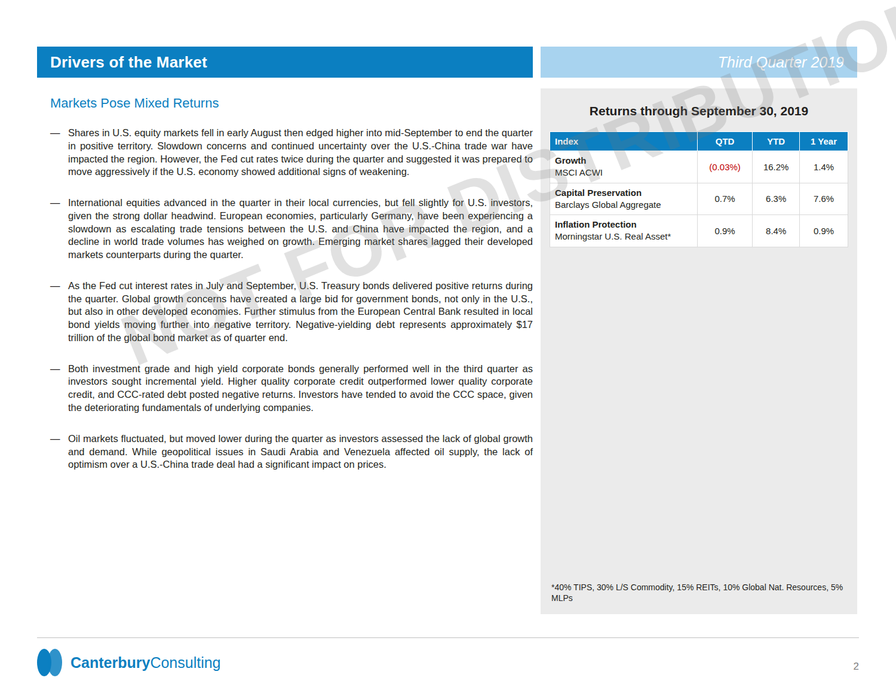Drivers of the Market
Third Quarter 2019
Markets Pose Mixed Returns
Shares in U.S. equity markets fell in early August then edged higher into mid-September to end the quarter in positive territory. Slowdown concerns and continued uncertainty over the U.S.-China trade war have impacted the region. However, the Fed cut rates twice during the quarter and suggested it was prepared to move aggressively if the U.S. economy showed additional signs of weakening.
International equities advanced in the quarter in their local currencies, but fell slightly for U.S. investors, given the strong dollar headwind. European economies, particularly Germany, have been experiencing a slowdown as escalating trade tensions between the U.S. and China have impacted the region, and a decline in world trade volumes has weighed on growth. Emerging market shares lagged their developed markets counterparts during the quarter.
As the Fed cut interest rates in July and September, U.S. Treasury bonds delivered positive returns during the quarter. Global growth concerns have created a large bid for government bonds, not only in the U.S., but also in other developed economies. Further stimulus from the European Central Bank resulted in local bond yields moving further into negative territory. Negative-yielding debt represents approximately $17 trillion of the global bond market as of quarter end.
Both investment grade and high yield corporate bonds generally performed well in the third quarter as investors sought incremental yield. Higher quality corporate credit outperformed lower quality corporate credit, and CCC-rated debt posted negative returns. Investors have tended to avoid the CCC space, given the deteriorating fundamentals of underlying companies.
Oil markets fluctuated, but moved lower during the quarter as investors assessed the lack of global growth and demand. While geopolitical issues in Saudi Arabia and Venezuela affected oil supply, the lack of optimism over a U.S.-China trade deal had a significant impact on prices.
Returns through September 30, 2019
| Index | QTD | YTD | 1 Year |
| --- | --- | --- | --- |
| Growth MSCI ACWI | (0.03%) | 16.2% | 1.4% |
| Capital Preservation Barclays Global Aggregate | 0.7% | 6.3% | 7.6% |
| Inflation Protection Morningstar U.S. Real Asset* | 0.9% | 8.4% | 0.9% |
*40% TIPS, 30% L/S Commodity, 15% REITs, 10% Global Nat. Resources, 5% MLPs
NOT FOR DISTRIBUTION
Canterbury Consulting
2